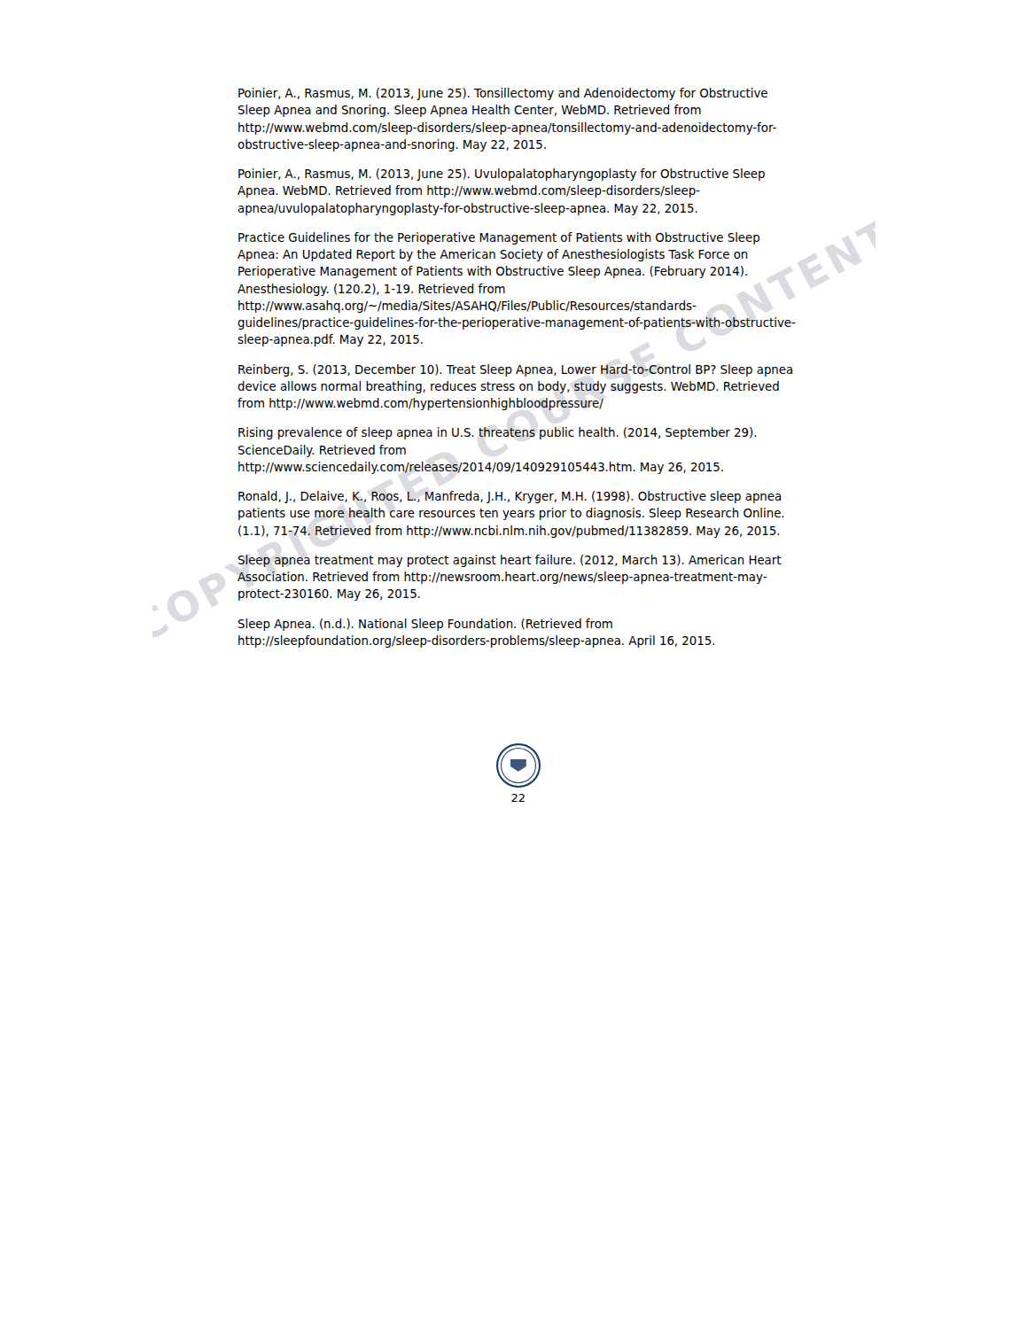COPYRIGHTED COURSE CONTENT
Poinier, A., Rasmus, M. (2013, June 25). Tonsillectomy and Adenoidectomy for Obstructive Sleep Apnea and Snoring. Sleep Apnea Health Center, WebMD. Retrieved from http://www.webmd.com/sleep-disorders/sleep-apnea/tonsillectomy-and-adenoidectomy-for-obstructive-sleep-apnea-and-snoring. May 22, 2015.
Poinier, A., Rasmus, M. (2013, June 25). Uvulopalatopharyngoplasty for Obstructive Sleep Apnea. WebMD. Retrieved from http://www.webmd.com/sleep-disorders/sleep-apnea/uvulopalatopharyngoplasty-for-obstructive-sleep-apnea. May 22, 2015.
Practice Guidelines for the Perioperative Management of Patients with Obstructive Sleep Apnea: An Updated Report by the American Society of Anesthesiologists Task Force on Perioperative Management of Patients with Obstructive Sleep Apnea. (February 2014). Anesthesiology. (120.2), 1-19. Retrieved from http://www.asahq.org/~/media/Sites/ASAHQ/Files/Public/Resources/standards-guidelines/practice-guidelines-for-the-perioperative-management-of-patients-with-obstructive-sleep-apnea.pdf. May 22, 2015.
Reinberg, S. (2013, December 10). Treat Sleep Apnea, Lower Hard-to-Control BP? Sleep apnea device allows normal breathing, reduces stress on body, study suggests. WebMD. Retrieved from http://www.webmd.com/hypertensionhighbloodpressure/
Rising prevalence of sleep apnea in U.S. threatens public health. (2014, September 29). ScienceDaily. Retrieved from http://www.sciencedaily.com/releases/2014/09/140929105443.htm. May 26, 2015.
Ronald, J., Delaive, K., Roos, L., Manfreda, J.H., Kryger, M.H. (1998). Obstructive sleep apnea patients use more health care resources ten years prior to diagnosis. Sleep Research Online. (1.1), 71-74. Retrieved from http://www.ncbi.nlm.nih.gov/pubmed/11382859. May 26, 2015.
Sleep apnea treatment may protect against heart failure. (2012, March 13). American Heart Association. Retrieved from http://newsroom.heart.org/news/sleep-apnea-treatment-may-protect-230160. May 26, 2015.
Sleep Apnea. (n.d.). National Sleep Foundation. (Retrieved from http://sleepfoundation.org/sleep-disorders-problems/sleep-apnea. April 16, 2015.
22